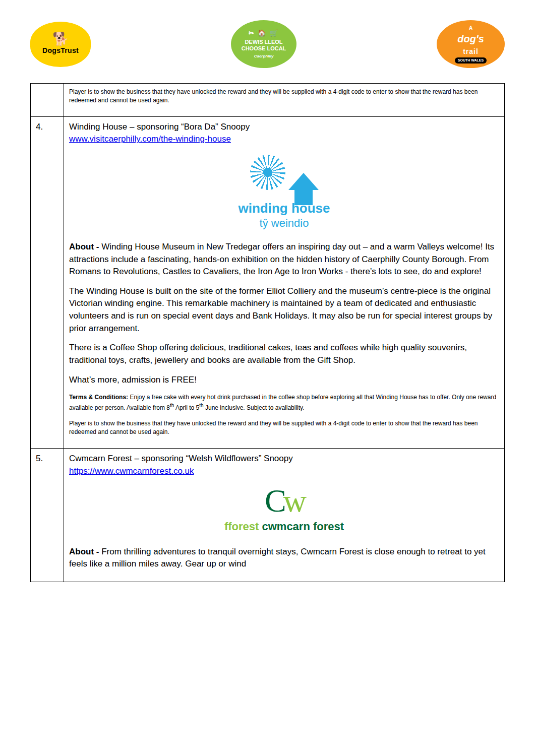🐕
Dogs Trust
✂ 🏠 🛒
DEWIS LLEOL
CHOOSE LOCAL
Caerphilly
A
dog's
trail
SOUTH WALES
| | Player is to show the business that they have unlocked the reward and they will be supplied with a 4-digit code to enter to show that the reward has been redeemed and cannot be used again. |
| 4. | Winding House – sponsoring “Bora Da” Snoopy www.visitcaerphilly.com/the-winding-house winding house tŷ weindio About - Winding House Museum in New Tredegar offers an inspiring day out – and a warm Valleys welcome! Its attractions include a fascinating, hands-on exhibition on the hidden history of Caerphilly County Borough. From Romans to Revolutions, Castles to Cavaliers, the Iron Age to Iron Works - there’s lots to see, do and explore! The Winding House is built on the site of the former Elliot Colliery and the museum’s centre-piece is the original Victorian winding engine. This remarkable machinery is maintained by a team of dedicated and enthusiastic volunteers and is run on special event days and Bank Holidays. It may also be run for special interest groups by prior arrangement. There is a Coffee Shop offering delicious, traditional cakes, teas and coffees while high quality souvenirs, traditional toys, crafts, jewellery and books are available from the Gift Shop. What’s more, admission is FREE! Terms & Conditions: Enjoy a free cake with every hot drink purchased in the coffee shop before exploring all that Winding House has to offer. Only one reward available per person. Available from 8 th April to 5 th June inclusive. Subject to availability. Player is to show the business that they have unlocked the reward and they will be supplied with a 4-digit code to enter to show that the reward has been redeemed and cannot be used again. |
| 5. | Cwmcarn Forest – sponsoring “Welsh Wildflowers” Snoopy https://www.cwmcarnforest.co.uk C w fforest cwmcarn forest About - From thrilling adventures to tranquil overnight stays, Cwmcarn Forest is close enough to retreat to yet feels like a million miles away. Gear up or wind |